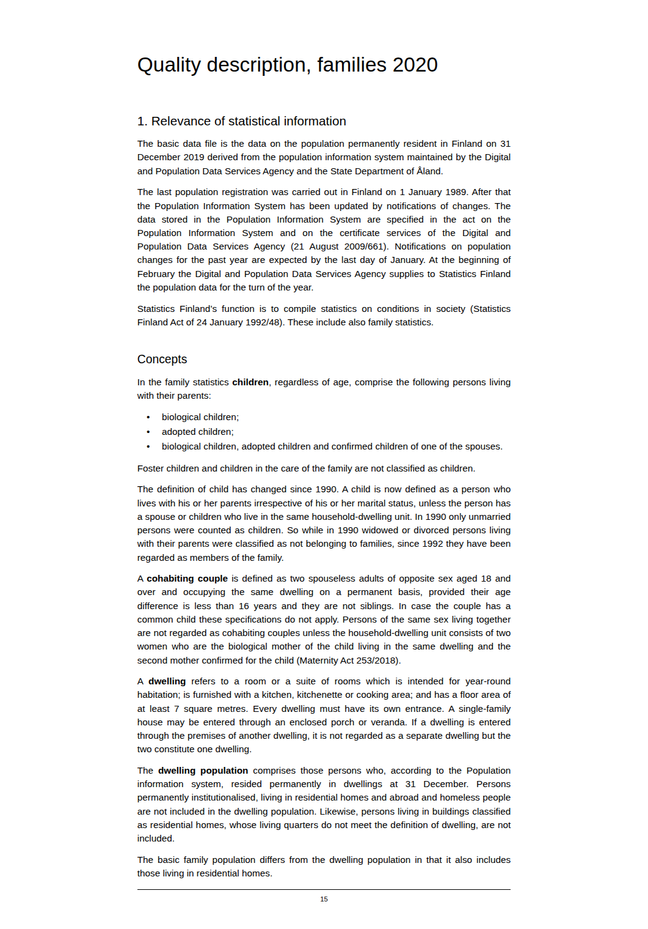Quality description, families 2020
1. Relevance of statistical information
The basic data file is the data on the population permanently resident in Finland on 31 December 2019 derived from the population information system maintained by the Digital and Population Data Services Agency and the State Department of Åland.
The last population registration was carried out in Finland on 1 January 1989. After that the Population Information System has been updated by notifications of changes. The data stored in the Population Information System are specified in the act on the Population Information System and on the certificate services of the Digital and Population Data Services Agency (21 August 2009/661). Notifications on population changes for the past year are expected by the last day of January. At the beginning of February the Digital and Population Data Services Agency supplies to Statistics Finland the population data for the turn of the year.
Statistics Finland’s function is to compile statistics on conditions in society (Statistics Finland Act of 24 January 1992/48). These include also family statistics.
Concepts
In the family statistics children, regardless of age, comprise the following persons living with their parents:
biological children;
adopted children;
biological children, adopted children and confirmed children of one of the spouses.
Foster children and children in the care of the family are not classified as children.
The definition of child has changed since 1990. A child is now defined as a person who lives with his or her parents irrespective of his or her marital status, unless the person has a spouse or children who live in the same household-dwelling unit. In 1990 only unmarried persons were counted as children. So while in 1990 widowed or divorced persons living with their parents were classified as not belonging to families, since 1992 they have been regarded as members of the family.
A cohabiting couple is defined as two spouseless adults of opposite sex aged 18 and over and occupying the same dwelling on a permanent basis, provided their age difference is less than 16 years and they are not siblings. In case the couple has a common child these specifications do not apply. Persons of the same sex living together are not regarded as cohabiting couples unless the household-dwelling unit consists of two women who are the biological mother of the child living in the same dwelling and the second mother confirmed for the child (Maternity Act 253/2018).
A dwelling refers to a room or a suite of rooms which is intended for year-round habitation; is furnished with a kitchen, kitchenette or cooking area; and has a floor area of at least 7 square metres. Every dwelling must have its own entrance. A single-family house may be entered through an enclosed porch or veranda. If a dwelling is entered through the premises of another dwelling, it is not regarded as a separate dwelling but the two constitute one dwelling.
The dwelling population comprises those persons who, according to the Population information system, resided permanently in dwellings at 31 December. Persons permanently institutionalised, living in residential homes and abroad and homeless people are not included in the dwelling population. Likewise, persons living in buildings classified as residential homes, whose living quarters do not meet the definition of dwelling, are not included.
The basic family population differs from the dwelling population in that it also includes those living in residential homes.
15